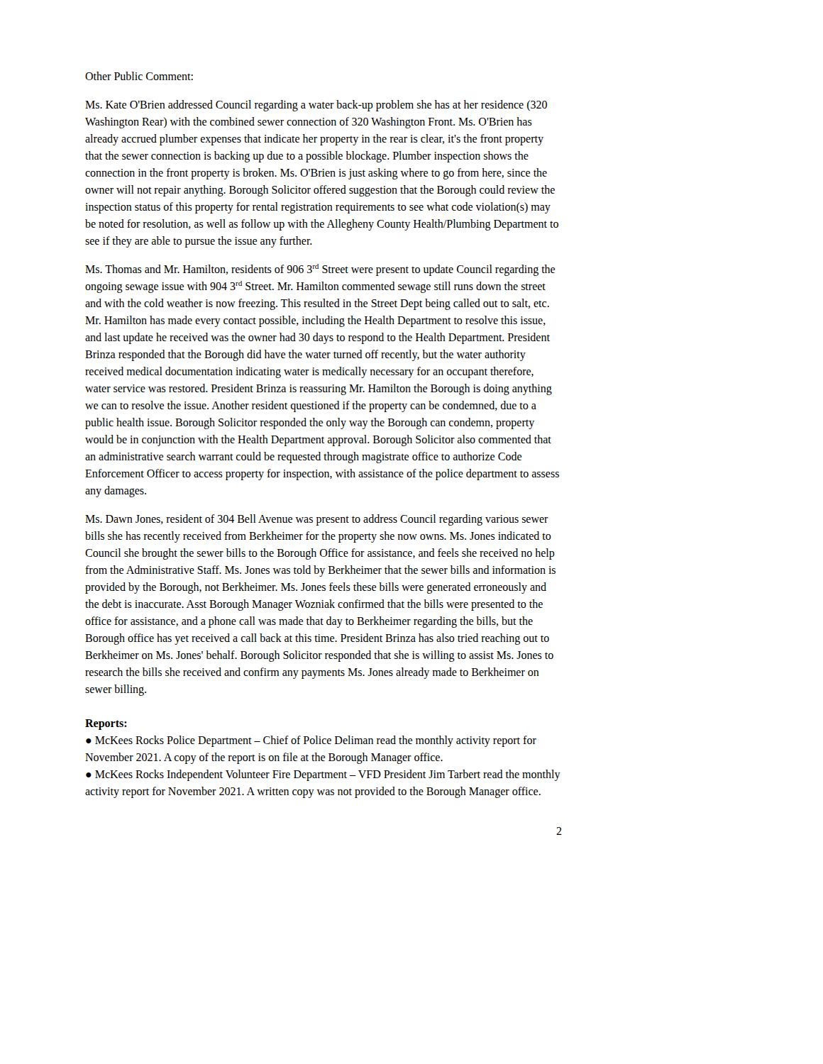Other Public Comment:
Ms. Kate O'Brien addressed Council regarding a water back-up problem she has at her residence (320 Washington Rear) with the combined sewer connection of 320 Washington Front. Ms. O'Brien has already accrued plumber expenses that indicate her property in the rear is clear, it's the front property that the sewer connection is backing up due to a possible blockage. Plumber inspection shows the connection in the front property is broken. Ms. O'Brien is just asking where to go from here, since the owner will not repair anything. Borough Solicitor offered suggestion that the Borough could review the inspection status of this property for rental registration requirements to see what code violation(s) may be noted for resolution, as well as follow up with the Allegheny County Health/Plumbing Department to see if they are able to pursue the issue any further.
Ms. Thomas and Mr. Hamilton, residents of 906 3rd Street were present to update Council regarding the ongoing sewage issue with 904 3rd Street. Mr. Hamilton commented sewage still runs down the street and with the cold weather is now freezing. This resulted in the Street Dept being called out to salt, etc. Mr. Hamilton has made every contact possible, including the Health Department to resolve this issue, and last update he received was the owner had 30 days to respond to the Health Department. President Brinza responded that the Borough did have the water turned off recently, but the water authority received medical documentation indicating water is medically necessary for an occupant therefore, water service was restored. President Brinza is reassuring Mr. Hamilton the Borough is doing anything we can to resolve the issue. Another resident questioned if the property can be condemned, due to a public health issue. Borough Solicitor responded the only way the Borough can condemn, property would be in conjunction with the Health Department approval. Borough Solicitor also commented that an administrative search warrant could be requested through magistrate office to authorize Code Enforcement Officer to access property for inspection, with assistance of the police department to assess any damages.
Ms. Dawn Jones, resident of 304 Bell Avenue was present to address Council regarding various sewer bills she has recently received from Berkheimer for the property she now owns. Ms. Jones indicated to Council she brought the sewer bills to the Borough Office for assistance, and feels she received no help from the Administrative Staff. Ms. Jones was told by Berkheimer that the sewer bills and information is provided by the Borough, not Berkheimer. Ms. Jones feels these bills were generated erroneously and the debt is inaccurate. Asst Borough Manager Wozniak confirmed that the bills were presented to the office for assistance, and a phone call was made that day to Berkheimer regarding the bills, but the Borough office has yet received a call back at this time. President Brinza has also tried reaching out to Berkheimer on Ms. Jones' behalf. Borough Solicitor responded that she is willing to assist Ms. Jones to research the bills she received and confirm any payments Ms. Jones already made to Berkheimer on sewer billing.
Reports:
● McKees Rocks Police Department – Chief of Police Deliman read the monthly activity report for November 2021. A copy of the report is on file at the Borough Manager office.
● McKees Rocks Independent Volunteer Fire Department – VFD President Jim Tarbert read the monthly activity report for November 2021. A written copy was not provided to the Borough Manager office.
2